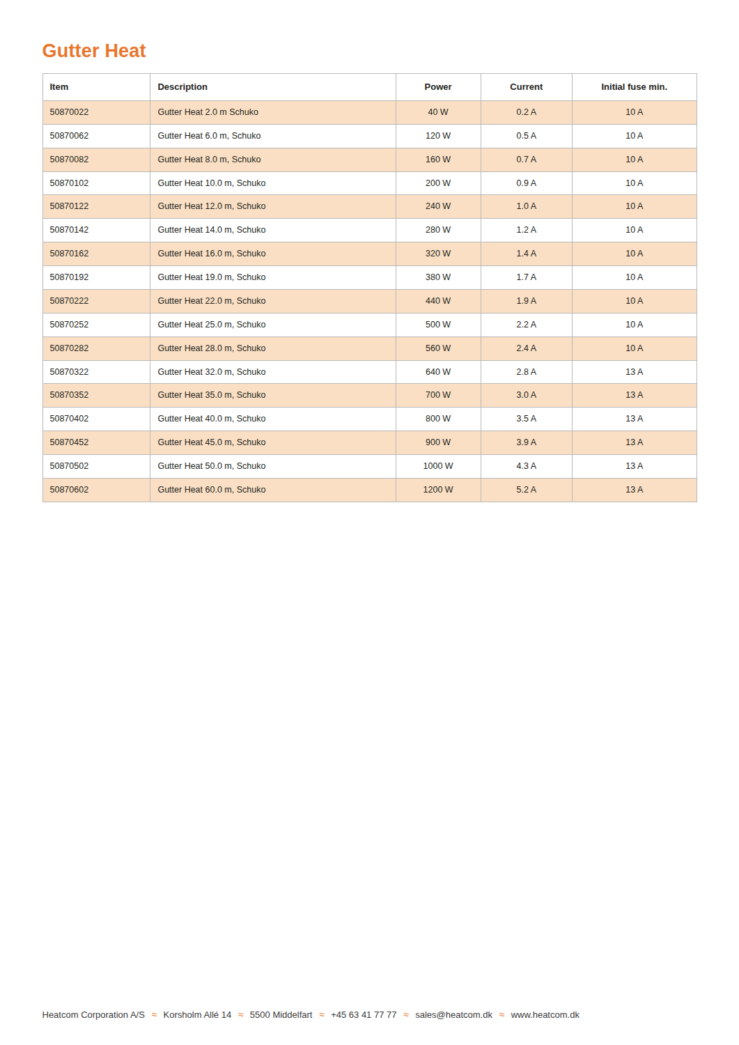Gutter Heat
| Item | Description | Power | Current | Initial fuse min. |
| --- | --- | --- | --- | --- |
| 50870022 | Gutter Heat 2.0 m Schuko | 40 W | 0.2 A | 10 A |
| 50870062 | Gutter Heat 6.0 m, Schuko | 120 W | 0.5 A | 10 A |
| 50870082 | Gutter Heat 8.0 m, Schuko | 160 W | 0.7 A | 10 A |
| 50870102 | Gutter Heat 10.0 m, Schuko | 200 W | 0.9 A | 10 A |
| 50870122 | Gutter Heat 12.0 m, Schuko | 240 W | 1.0 A | 10 A |
| 50870142 | Gutter Heat 14.0 m, Schuko | 280 W | 1.2 A | 10 A |
| 50870162 | Gutter Heat 16.0 m, Schuko | 320 W | 1.4 A | 10 A |
| 50870192 | Gutter Heat 19.0 m, Schuko | 380 W | 1.7 A | 10 A |
| 50870222 | Gutter Heat 22.0 m, Schuko | 440 W | 1.9 A | 10 A |
| 50870252 | Gutter Heat 25.0 m, Schuko | 500 W | 2.2 A | 10 A |
| 50870282 | Gutter Heat 28.0 m, Schuko | 560 W | 2.4 A | 10 A |
| 50870322 | Gutter Heat 32.0 m, Schuko | 640 W | 2.8 A | 13 A |
| 50870352 | Gutter Heat 35.0 m, Schuko | 700 W | 3.0 A | 13 A |
| 50870402 | Gutter Heat 40.0 m, Schuko | 800 W | 3.5 A | 13 A |
| 50870452 | Gutter Heat 45.0 m, Schuko | 900 W | 3.9 A | 13 A |
| 50870502 | Gutter Heat 50.0 m, Schuko | 1000 W | 4.3 A | 13 A |
| 50870602 | Gutter Heat 60.0 m, Schuko | 1200 W | 5.2 A | 13 A |
Heatcom Corporation A/S ≈ Korsholm Allé 14 ≈ 5500 Middelfart ≈ +45 63 41 77 77 ≈ sales@heatcom.dk ≈ www.heatcom.dk